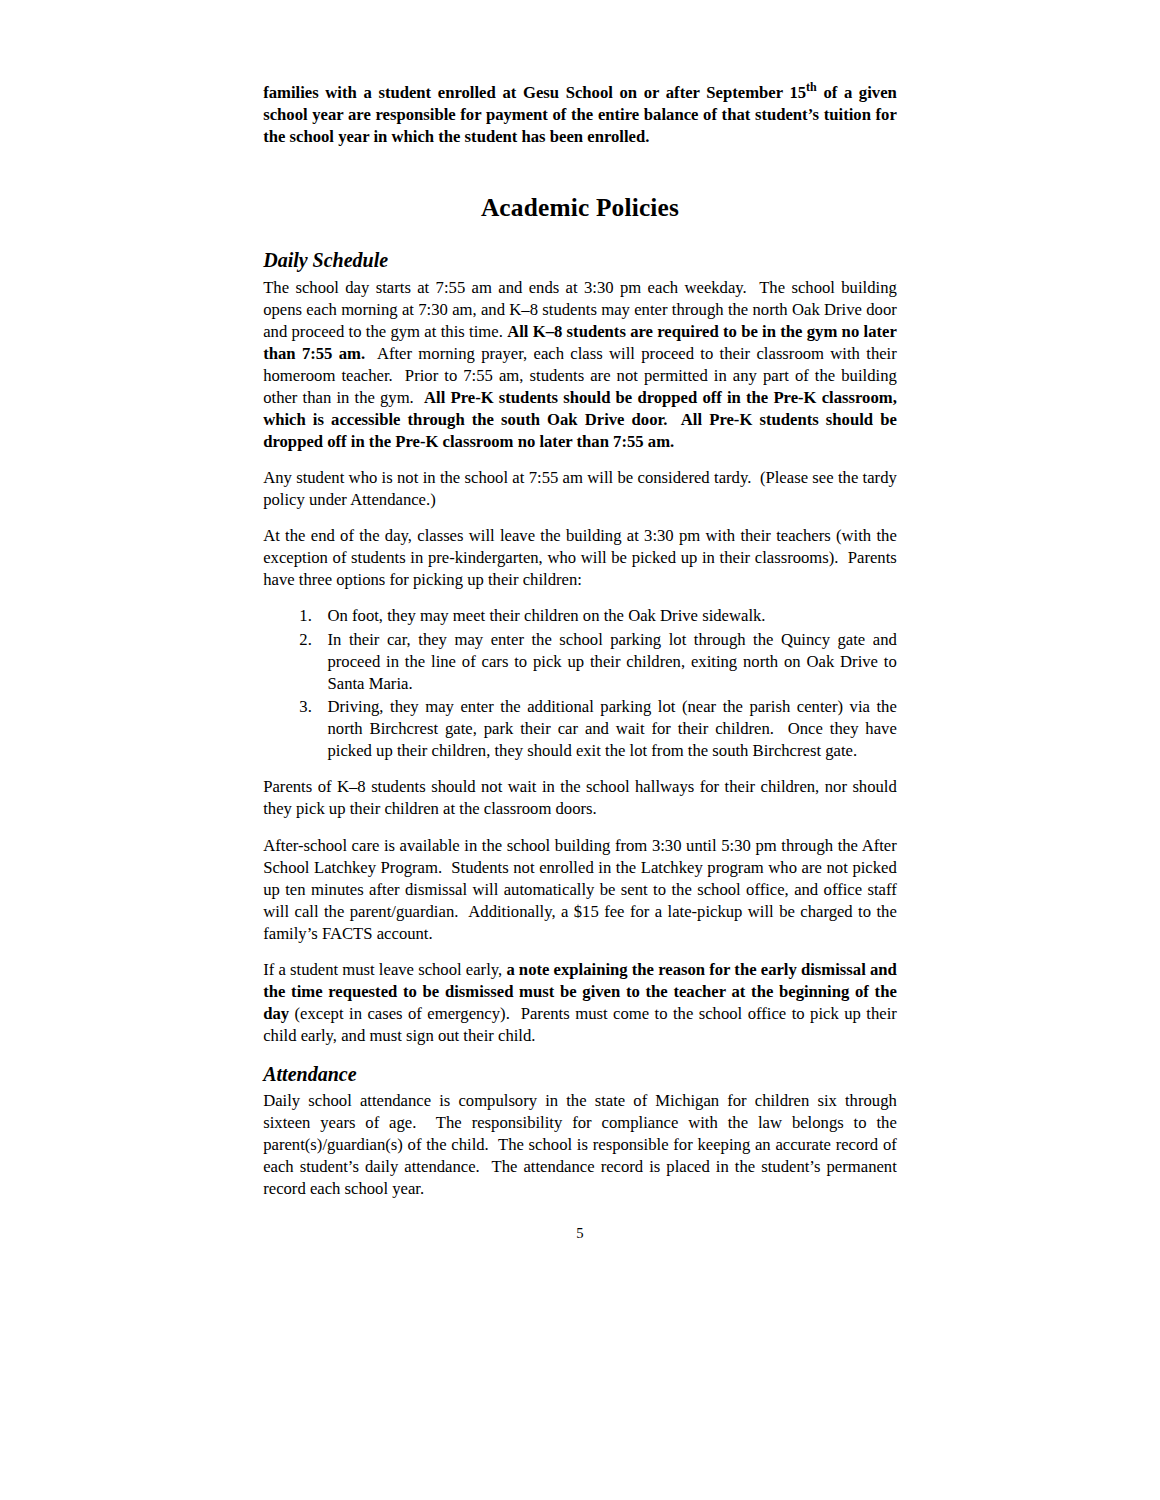families with a student enrolled at Gesu School on or after September 15th of a given school year are responsible for payment of the entire balance of that student’s tuition for the school year in which the student has been enrolled.
Academic Policies
Daily Schedule
The school day starts at 7:55 am and ends at 3:30 pm each weekday. The school building opens each morning at 7:30 am, and K–8 students may enter through the north Oak Drive door and proceed to the gym at this time. All K–8 students are required to be in the gym no later than 7:55 am. After morning prayer, each class will proceed to their classroom with their homeroom teacher. Prior to 7:55 am, students are not permitted in any part of the building other than in the gym. All Pre-K students should be dropped off in the Pre-K classroom, which is accessible through the south Oak Drive door. All Pre-K students should be dropped off in the Pre-K classroom no later than 7:55 am.
Any student who is not in the school at 7:55 am will be considered tardy. (Please see the tardy policy under Attendance.)
At the end of the day, classes will leave the building at 3:30 pm with their teachers (with the exception of students in pre-kindergarten, who will be picked up in their classrooms). Parents have three options for picking up their children:
On foot, they may meet their children on the Oak Drive sidewalk.
In their car, they may enter the school parking lot through the Quincy gate and proceed in the line of cars to pick up their children, exiting north on Oak Drive to Santa Maria.
Driving, they may enter the additional parking lot (near the parish center) via the north Birchcrest gate, park their car and wait for their children. Once they have picked up their children, they should exit the lot from the south Birchcrest gate.
Parents of K–8 students should not wait in the school hallways for their children, nor should they pick up their children at the classroom doors.
After-school care is available in the school building from 3:30 until 5:30 pm through the After School Latchkey Program. Students not enrolled in the Latchkey program who are not picked up ten minutes after dismissal will automatically be sent to the school office, and office staff will call the parent/guardian. Additionally, a $15 fee for a late-pickup will be charged to the family’s FACTS account.
If a student must leave school early, a note explaining the reason for the early dismissal and the time requested to be dismissed must be given to the teacher at the beginning of the day (except in cases of emergency). Parents must come to the school office to pick up their child early, and must sign out their child.
Attendance
Daily school attendance is compulsory in the state of Michigan for children six through sixteen years of age. The responsibility for compliance with the law belongs to the parent(s)/guardian(s) of the child. The school is responsible for keeping an accurate record of each student’s daily attendance. The attendance record is placed in the student’s permanent record each school year.
5